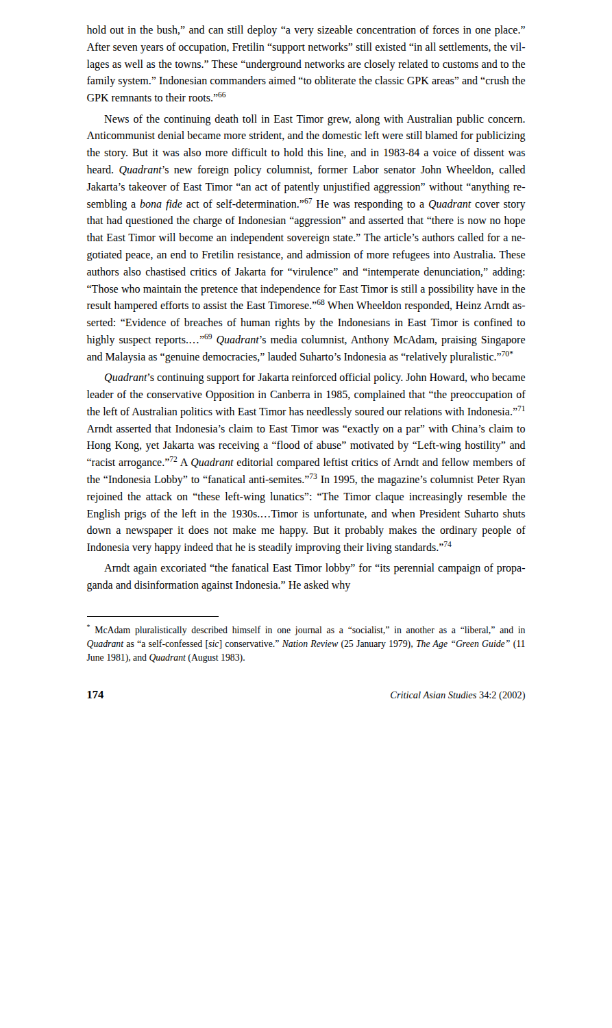hold out in the bush,” and can still deploy “a very sizeable concentration of forces in one place.” After seven years of occupation, Fretilin “support networks” still existed “in all settlements, the villages as well as the towns.” These “underground networks are closely related to customs and to the family system.” Indonesian commanders aimed “to obliterate the classic GPK areas” and “crush the GPK remnants to their roots.”66
News of the continuing death toll in East Timor grew, along with Australian public concern. Anticommunist denial became more strident, and the domestic left were still blamed for publicizing the story. But it was also more difficult to hold this line, and in 1983-84 a voice of dissent was heard. Quadrant’s new foreign policy columnist, former Labor senator John Wheeldon, called Jakarta’s takeover of East Timor “an act of patently unjustified aggression” without “anything resembling a bona fide act of self-determination.”67 He was responding to a Quadrant cover story that had questioned the charge of Indonesian “aggression” and asserted that “there is now no hope that East Timor will become an independent sovereign state.” The article’s authors called for a negotiated peace, an end to Fretilin resistance, and admission of more refugees into Australia. These authors also chastised critics of Jakarta for “virulence” and “intemperate denunciation,” adding: “Those who maintain the pretence that independence for East Timor is still a possibility have in the result hampered efforts to assist the East Timorese.”68 When Wheeldon responded, Heinz Arndt asserted: “Evidence of breaches of human rights by the Indonesians in East Timor is confined to highly suspect reports.…”69 Quadrant’s media columnist, Anthony McAdam, praising Singapore and Malaysia as “genuine democracies,” lauded Suharto’s Indonesia as “relatively pluralistic.”70*
Quadrant’s continuing support for Jakarta reinforced official policy. John Howard, who became leader of the conservative Opposition in Canberra in 1985, complained that “the preoccupation of the left of Australian politics with East Timor has needlessly soured our relations with Indonesia.”71 Arndt asserted that Indonesia’s claim to East Timor was “exactly on a par” with China’s claim to Hong Kong, yet Jakarta was receiving a “flood of abuse” motivated by “Left-wing hostility” and “racist arrogance.”72 A Quadrant editorial compared leftist critics of Arndt and fellow members of the “Indonesia Lobby” to “fanatical anti-semites.”73 In 1995, the magazine’s columnist Peter Ryan rejoined the attack on “these left-wing lunatics”: “The Timor claque increasingly resemble the English prigs of the left in the 1930s.…Timor is unfortunate, and when President Suharto shuts down a newspaper it does not make me happy. But it probably makes the ordinary people of Indonesia very happy indeed that he is steadily improving their living standards.”74
Arndt again excoriated “the fanatical East Timor lobby” for “its perennial campaign of propaganda and disinformation against Indonesia.” He asked why
* McAdam pluralistically described himself in one journal as a “socialist,” in another as a “liberal,” and in Quadrant as “a self-confessed [sic] conservative.” Nation Review (25 January 1979), The Age “Green Guide” (11 June 1981), and Quadrant (August 1983).
174 Critical Asian Studies 34:2 (2002)